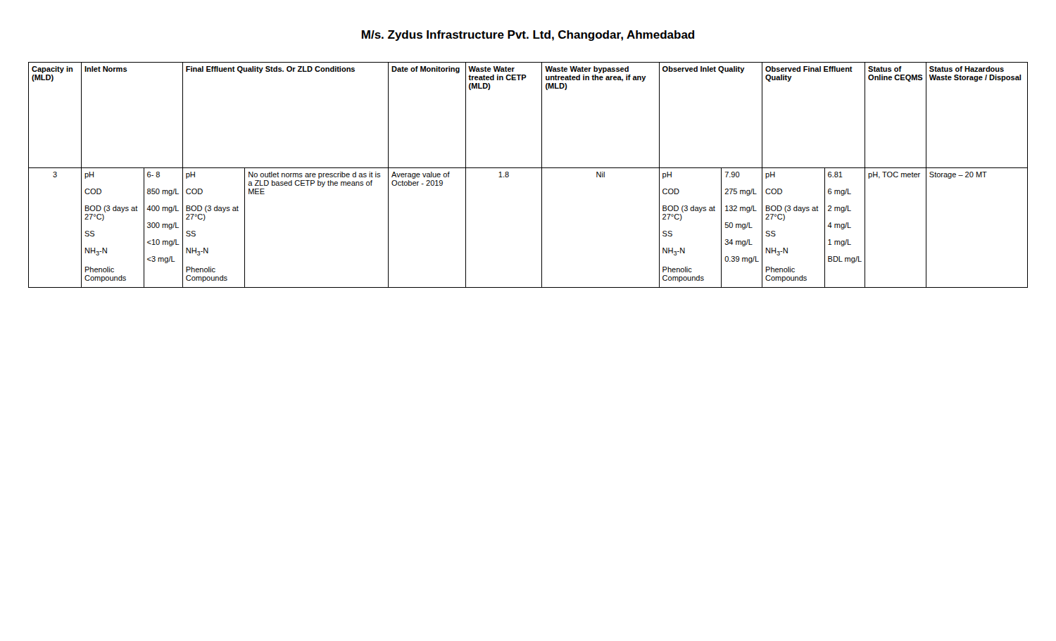M/s. Zydus Infrastructure Pvt. Ltd, Changodar, Ahmedabad
| Capacity in (MLD) | Inlet Norms | Final Effluent Quality Stds. Or ZLD Conditions | Date of Monitoring | Waste Water treated in CETP (MLD) | Waste Water bypassed untreated in the area, if any (MLD) | Observed Inlet Quality | Observed Final Effluent Quality | Status of Online CEQMS | Status of Hazardous Waste Storage / Disposal |
| --- | --- | --- | --- | --- | --- | --- | --- | --- | --- |
| 3 | pH COD BOD (3 days at 27°C) SS NH 3 -N Phenolic Compounds | 6- 8 850 mg/L 400 mg/L 300 mg/L <10 mg/L <3 mg/L | pH COD BOD (3 days at 27°C) SS NH 3 -N Phenolic Compounds | No outlet norms are prescribe d as it is a ZLD based CETP by the means of MEE | Average value of October - 2019 | 1.8 | Nil | pH COD BOD (3 days at 27°C) SS NH 3 -N Phenolic Compounds | 7.90 275 mg/L 132 mg/L 50 mg/L 34 mg/L 0.39 mg/L | pH COD BOD (3 days at 27°C) SS NH 3 -N Phenolic Compounds | 6.81 6 mg/L 2 mg/L 4 mg/L 1 mg/L BDL mg/L | pH, TOC meter | Storage – 20 MT |